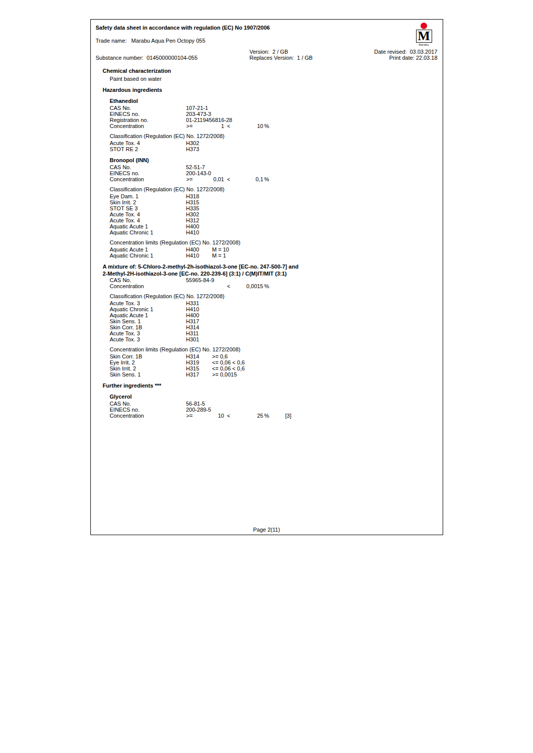M
Marabu
Safety data sheet in accordance with regulation (EC) No 1907/2006
Trade name: Marabu Aqua Pen Octopy 055
| | Version: 2 / GB | Date revised: 03.03.2017 |
| Substance number: 0145000000104-055 | Replaces Version: 1 / GB | Print date: 22.03.18 |
Chemical characterization
Paint based on water
Hazardous ingredients
Ethanediol
| CAS No. | 107-21-1 |
| EINECS no. | 203-473-3 |
| Registration no. | 01-2119456816-28 |
| Concentration | >= | 1 | < | 10 | % |
Classification (Regulation (EC) No. 1272/2008)
| Acute Tox. 4 | H302 |
| STOT RE 2 | H373 |
Bronopol (INN)
| CAS No. | 52-51-7 |
| EINECS no. | 200-143-0 |
| Concentration | >= | 0,01 | < | 0,1 | % |
Classification (Regulation (EC) No. 1272/2008)
| Eye Dam. 1 | H318 |
| Skin Irrit. 2 | H315 |
| STOT SE 3 | H335 |
| Acute Tox. 4 | H302 |
| Acute Tox. 4 | H312 |
| Aquatic Acute 1 | H400 |
| Aquatic Chronic 1 | H410 |
Concentration limits (Regulation (EC) No. 1272/2008)
| Aquatic Acute 1 | H400 | M = 10 |
| Aquatic Chronic 1 | H410 | M = 1 |
A mixture of: 5-Chloro-2-methyl-2h-isothiazol-3-one [EC-no. 247-500-7] and
2-Methyl-2H-isothiazol-3-one [EC-no. 220-239-6] (3:1) / C(M)IT/MIT (3:1)
| CAS No. | 55965-84-9 |
| Concentration | | | < | 0,0015 | % |
Classification (Regulation (EC) No. 1272/2008)
| Acute Tox. 3 | H331 |
| Aquatic Chronic 1 | H410 |
| Aquatic Acute 1 | H400 |
| Skin Sens. 1 | H317 |
| Skin Corr. 1B | H314 |
| Acute Tox. 3 | H311 |
| Acute Tox. 3 | H301 |
Concentration limits (Regulation (EC) No. 1272/2008)
| Skin Corr. 1B | H314 | >= 0,6 |
| Eye Irrit. 2 | H319 | <= 0,06 < 0,6 |
| Skin Irrit. 2 | H315 | <= 0,06 < 0,6 |
| Skin Sens. 1 | H317 | >= 0,0015 |
Further ingredients ***
Glycerol
| CAS No. | 56-81-5 |
| EINECS no. | 200-289-5 |
| Concentration | >= | 10 | < | 25 | % | [3] |
Page 2(11)